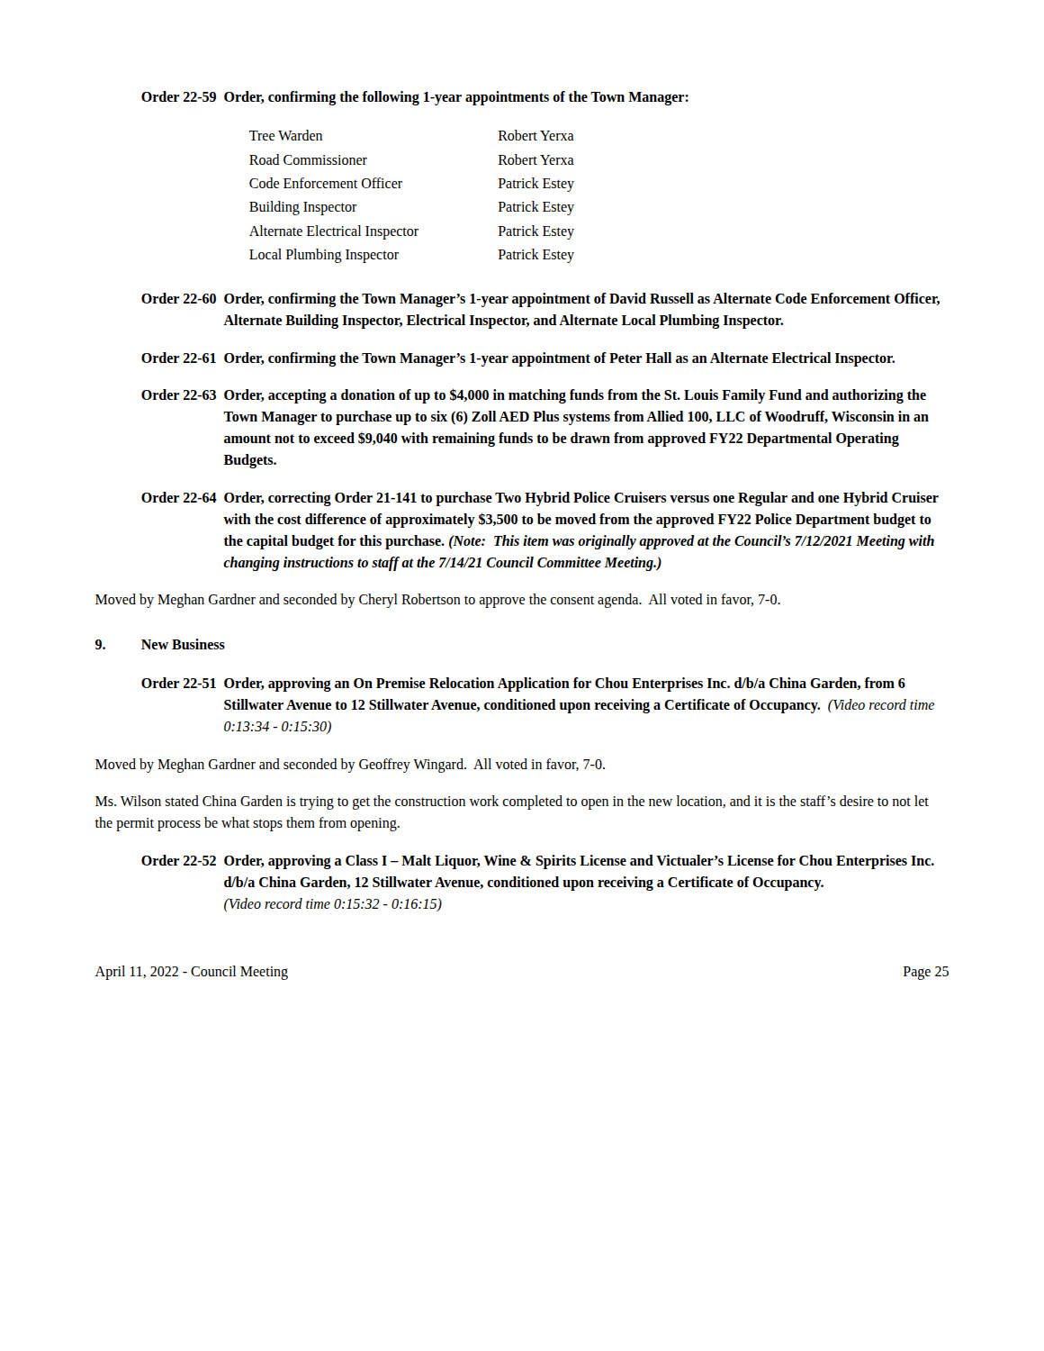Order 22-59
Order, confirming the following 1-year appointments of the Town Manager:
| Tree Warden | Robert Yerxa |
| Road Commissioner | Robert Yerxa |
| Code Enforcement Officer | Patrick Estey |
| Building Inspector | Patrick Estey |
| Alternate Electrical Inspector | Patrick Estey |
| Local Plumbing Inspector | Patrick Estey |
Order 22-60
Order, confirming the Town Manager’s 1-year appointment of David Russell as Alternate Code Enforcement Officer, Alternate Building Inspector, Electrical Inspector, and Alternate Local Plumbing Inspector.
Order 22-61
Order, confirming the Town Manager’s 1-year appointment of Peter Hall as an Alternate Electrical Inspector.
Order 22-63
Order, accepting a donation of up to $4,000 in matching funds from the St. Louis Family Fund and authorizing the Town Manager to purchase up to six (6) Zoll AED Plus systems from Allied 100, LLC of Woodruff, Wisconsin in an amount not to exceed $9,040 with remaining funds to be drawn from approved FY22 Departmental Operating Budgets.
Order 22-64
Order, correcting Order 21-141 to purchase Two Hybrid Police Cruisers versus one Regular and one Hybrid Cruiser with the cost difference of approximately $3,500 to be moved from the approved FY22 Police Department budget to the capital budget for this purchase. (Note: This item was originally approved at the Council’s 7/12/2021 Meeting with changing instructions to staff at the 7/14/21 Council Committee Meeting.)
Moved by Meghan Gardner and seconded by Cheryl Robertson to approve the consent agenda. All voted in favor, 7-0.
9.
New Business
Order 22-51
Order, approving an On Premise Relocation Application for Chou Enterprises Inc. d/b/a China Garden, from 6 Stillwater Avenue to 12 Stillwater Avenue, conditioned upon receiving a Certificate of Occupancy. (Video record time 0:13:34 - 0:15:30)
Moved by Meghan Gardner and seconded by Geoffrey Wingard. All voted in favor, 7-0.
Ms. Wilson stated China Garden is trying to get the construction work completed to open in the new location, and it is the staff’s desire to not let the permit process be what stops them from opening.
Order 22-52
Order, approving a Class I – Malt Liquor, Wine & Spirits License and Victualer’s License for Chou Enterprises Inc. d/b/a China Garden, 12 Stillwater Avenue, conditioned upon receiving a Certificate of Occupancy.
(Video record time 0:15:32 - 0:16:15)
April 11, 2022 - Council Meeting
Page 25